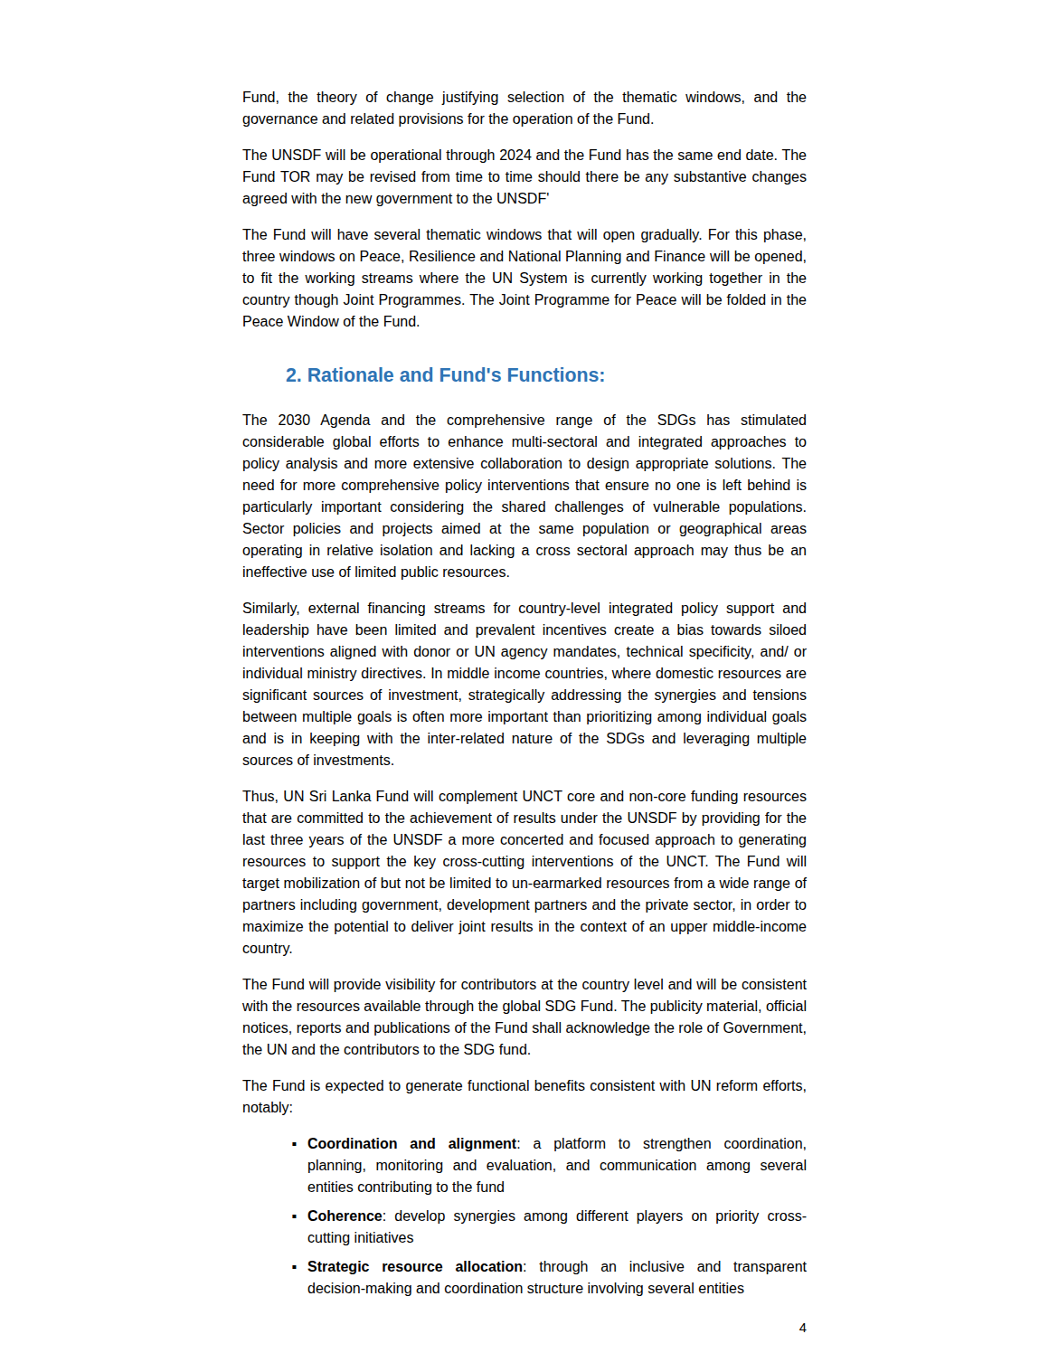Fund, the theory of change justifying selection of the thematic windows, and the governance and related provisions for the operation of the Fund.
The UNSDF will be operational through 2024 and the Fund has the same end date. The Fund TOR may be revised from time to time should there be any substantive changes agreed with the new government to the UNSDF'
The Fund will have several thematic windows that will open gradually. For this phase, three windows on Peace, Resilience and National Planning and Finance will be opened, to fit the working streams where the UN System is currently working together in the country though Joint Programmes. The Joint Programme for Peace will be folded in the Peace Window of the Fund.
2. Rationale and Fund's Functions:
The 2030 Agenda and the comprehensive range of the SDGs has stimulated considerable global efforts to enhance multi-sectoral and integrated approaches to policy analysis and more extensive collaboration to design appropriate solutions. The need for more comprehensive policy interventions that ensure no one is left behind is particularly important considering the shared challenges of vulnerable populations. Sector policies and projects aimed at the same population or geographical areas operating in relative isolation and lacking a cross sectoral approach may thus be an ineffective use of limited public resources.
Similarly, external financing streams for country-level integrated policy support and leadership have been limited and prevalent incentives create a bias towards siloed interventions aligned with donor or UN agency mandates, technical specificity, and/ or individual ministry directives. In middle income countries, where domestic resources are significant sources of investment, strategically addressing the synergies and tensions between multiple goals is often more important than prioritizing among individual goals and is in keeping with the inter-related nature of the SDGs and leveraging multiple sources of investments.
Thus, UN Sri Lanka Fund will complement UNCT core and non-core funding resources that are committed to the achievement of results under the UNSDF by providing for the last three years of the UNSDF a more concerted and focused approach to generating resources to support the key cross-cutting interventions of the UNCT. The Fund will target mobilization of but not be limited to un-earmarked resources from a wide range of partners including government, development partners and the private sector, in order to maximize the potential to deliver joint results in the context of an upper middle-income country.
The Fund will provide visibility for contributors at the country level and will be consistent with the resources available through the global SDG Fund. The publicity material, official notices, reports and publications of the Fund shall acknowledge the role of Government, the UN and the contributors to the SDG fund.
The Fund is expected to generate functional benefits consistent with UN reform efforts, notably:
Coordination and alignment: a platform to strengthen coordination, planning, monitoring and evaluation, and communication among several entities contributing to the fund
Coherence: develop synergies among different players on priority cross-cutting initiatives
Strategic resource allocation: through an inclusive and transparent decision-making and coordination structure involving several entities
4